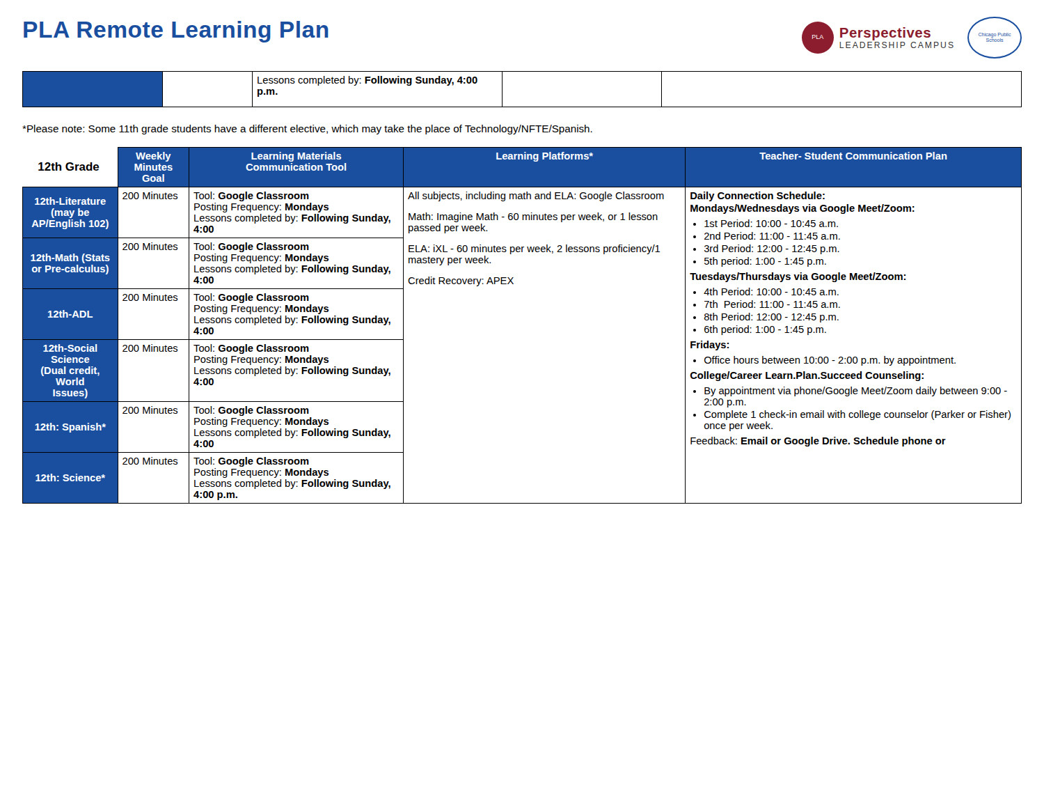PLA Remote Learning Plan
PLA
Perspectives
LEADERSHIP CAMPUS
Chicago Public Schools
| | | Lessons completed by: Following Sunday, 4:00 p.m. | | |
*Please note: Some 11th grade students have a different elective, which may take the place of Technology/NFTE/Spanish.
| 12th Grade | Weekly Minutes Goal | Learning Materials Communication Tool | Learning Platforms* | Teacher- Student Communication Plan |
| --- | --- | --- | --- | --- |
| 12th-Literature (may be AP/English 102) | 200 Minutes | Tool: Google Classroom Posting Frequency: Mondays Lessons completed by: Following Sunday, 4:00 | All subjects, including math and ELA: Google Classroom Math: Imagine Math - 60 minutes per week, or 1 lesson passed per week. ELA: iXL - 60 minutes per week, 2 lessons proficiency/1 mastery per week. Credit Recovery: APEX | Daily Connection Schedule: Mondays/Wednesdays via Google Meet/Zoom: 1st Period: 10:00 - 10:45 a.m. 2nd Period: 11:00 - 11:45 a.m. 3rd Period: 12:00 - 12:45 p.m. 5th period: 1:00 - 1:45 p.m. Tuesdays/Thursdays via Google Meet/Zoom: 4th Period: 10:00 - 10:45 a.m. 7th Period: 11:00 - 11:45 a.m. 8th Period: 12:00 - 12:45 p.m. 6th period: 1:00 - 1:45 p.m. Fridays: Office hours between 10:00 - 2:00 p.m. by appointment. College/Career Learn.Plan.Succeed Counseling: By appointment via phone/Google Meet/Zoom daily between 9:00 - 2:00 p.m. Complete 1 check-in email with college counselor (Parker or Fisher) once per week. Feedback: Email or Google Drive. Schedule phone or |
| 12th-Math (Stats or Pre-calculus) | 200 Minutes | Tool: Google Classroom Posting Frequency: Mondays Lessons completed by: Following Sunday, 4:00 |
| 12th-ADL | 200 Minutes | Tool: Google Classroom Posting Frequency: Mondays Lessons completed by: Following Sunday, 4:00 |
| 12th-Social Science (Dual credit, World Issues) | 200 Minutes | Tool: Google Classroom Posting Frequency: Mondays Lessons completed by: Following Sunday, 4:00 |
| 12th: Spanish* | 200 Minutes | Tool: Google Classroom Posting Frequency: Mondays Lessons completed by: Following Sunday, 4:00 |
| 12th: Science* | 200 Minutes | Tool: Google Classroom Posting Frequency: Mondays Lessons completed by: Following Sunday, 4:00 p.m. |